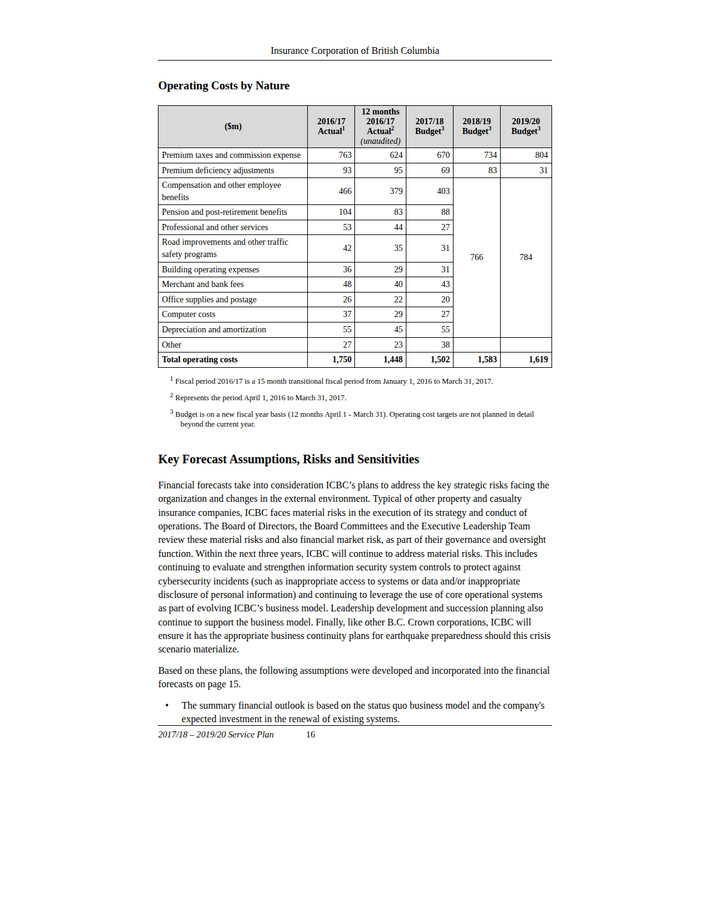Insurance Corporation of British Columbia
Operating Costs by Nature
| ($m) | 2016/17 Actual 1 | 12 months 2016/17 Actual 2 (unaudited) | 2017/18 Budget 3 | 2018/19 Budget 3 | 2019/20 Budget 3 |
| --- | --- | --- | --- | --- | --- |
| Premium taxes and commission expense | 763 | 624 | 670 | 734 | 804 |
| Premium deficiency adjustments | 93 | 95 | 69 | 83 | 31 |
| Compensation and other employee benefits | 466 | 379 | 403 | 766 | 784 |
| Pension and post-retirement benefits | 104 | 83 | 88 |
| Professional and other services | 53 | 44 | 27 |
| Road improvements and other traffic safety programs | 42 | 35 | 31 |
| Building operating expenses | 36 | 29 | 31 |
| Merchant and bank fees | 48 | 40 | 43 |
| Office supplies and postage | 26 | 22 | 20 |
| Computer costs | 37 | 29 | 27 |
| Depreciation and amortization | 55 | 45 | 55 |
| Other | 27 | 23 | 38 | | |
| Total operating costs | 1,750 | 1,448 | 1,502 | 1,583 | 1,619 |
1 Fiscal period 2016/17 is a 15 month transitional fiscal period from January 1, 2016 to March 31, 2017.
2 Represents the period April 1, 2016 to March 31, 2017.
3 Budget is on a new fiscal year basis (12 months April 1 - March 31). Operating cost targets are not planned in detail beyond the current year.
Key Forecast Assumptions, Risks and Sensitivities
Financial forecasts take into consideration ICBC’s plans to address the key strategic risks facing the organization and changes in the external environment. Typical of other property and casualty insurance companies, ICBC faces material risks in the execution of its strategy and conduct of operations. The Board of Directors, the Board Committees and the Executive Leadership Team review these material risks and also financial market risk, as part of their governance and oversight function. Within the next three years, ICBC will continue to address material risks. This includes continuing to evaluate and strengthen information security system controls to protect against cybersecurity incidents (such as inappropriate access to systems or data and/or inappropriate disclosure of personal information) and continuing to leverage the use of core operational systems as part of evolving ICBC’s business model. Leadership development and succession planning also continue to support the business model. Finally, like other B.C. Crown corporations, ICBC will ensure it has the appropriate business continuity plans for earthquake preparedness should this crisis scenario materialize.
Based on these plans, the following assumptions were developed and incorporated into the financial forecasts on page 15.
The summary financial outlook is based on the status quo business model and the company's expected investment in the renewal of existing systems.
2017/18 – 2019/20 Service Plan 16